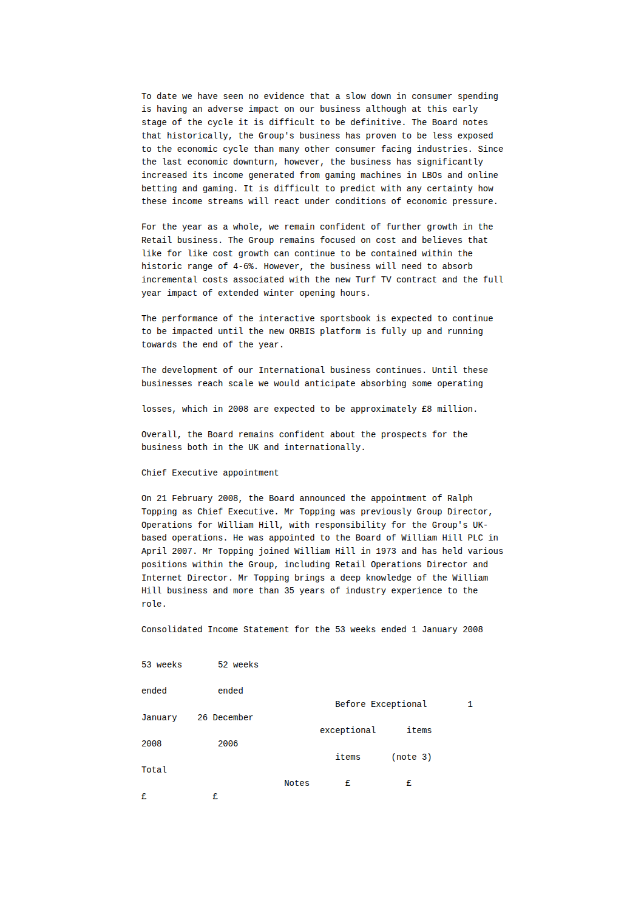To date we have seen no evidence that a slow down in consumer spending is having an adverse impact on our business although at this early stage of the cycle it is difficult to be definitive. The Board notes that historically, the Group's business has proven to be less exposed to the economic cycle than many other consumer facing industries. Since the last economic downturn, however, the business has significantly increased its income generated from gaming machines in LBOs and online betting and gaming. It is difficult to predict with any certainty how these income streams will react under conditions of economic pressure.
For the year as a whole, we remain confident of further growth in the Retail business. The Group remains focused on cost and believes that like for like cost growth can continue to be contained within the historic range of 4-6%. However, the business will need to absorb incremental costs associated with the new Turf TV contract and the full year impact of extended winter opening hours.
The performance of the interactive sportsbook is expected to continue to be impacted until the new ORBIS platform is fully up and running towards the end of the year.
The development of our International business continues. Until these businesses reach scale we would anticipate absorbing some operating
losses, which in 2008 are expected to be approximately £8 million.
Overall, the Board remains confident about the prospects for the business both in the UK and internationally.
Chief Executive appointment
On 21 February 2008, the Board announced the appointment of Ralph Topping as Chief Executive. Mr Topping was previously Group Director, Operations for William Hill, with responsibility for the Group's UK-based operations. He was appointed to the Board of William Hill PLC in April 2007. Mr Topping joined William Hill in 1973 and has held various positions within the Group, including Retail Operations Director and Internet Director. Mr Topping brings a deep knowledge of the William Hill business and more than 35 years of industry experience to the role.
Consolidated Income Statement for the 53 weeks ended 1 January 2008
53 weeks       52 weeks

ended          ended
                                      Before Exceptional        1
January    26 December
                                   exceptional      items
2008           2006
                                      items      (note 3)
Total
                            Notes       £           £
£             £